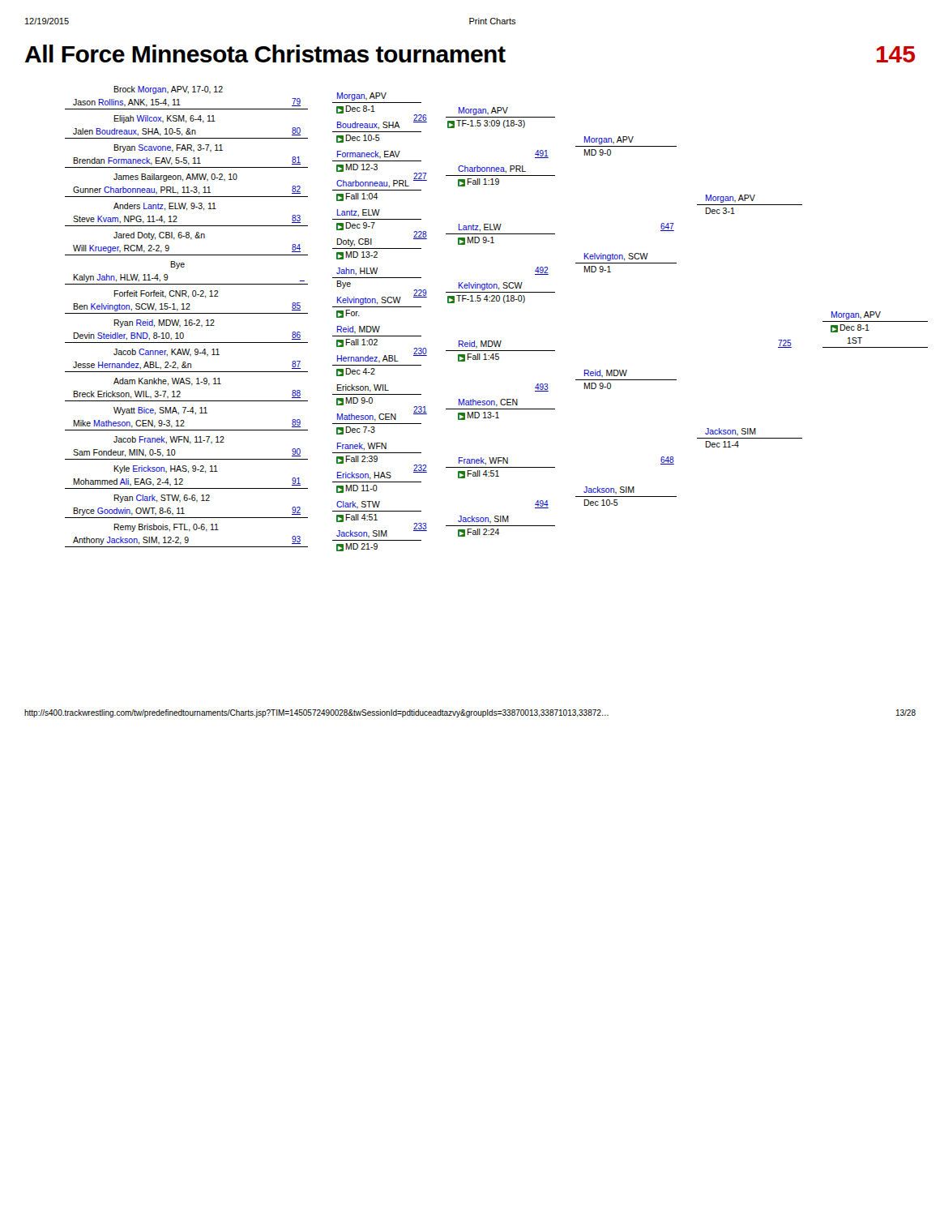12/19/2015 Print Charts
All Force Minnesota Christmas tournament
145
Brock Morgan, APV, 17-0, 12
Jason Rollins, ANK, 15-4, 11
79
Elijah Wilcox, KSM, 6-4, 11
Jalen Boudreaux, SHA, 10-5, &n
80
Bryan Scavone, FAR, 3-7, 11
Brendan Formaneck, EAV, 5-5, 11
81
James Bailargeon, AMW, 0-2, 10
Gunner Charbonneau, PRL, 11-3, 11
82
Anders Lantz, ELW, 9-3, 11
Steve Kvam, NPG, 11-4, 12
83
Jared Doty, CBI, 6-8, &n
Will Krueger, RCM, 2-2, 9
84
Bye
Kalyn Jahn, HLW, 11-4, 9
_
Forfeit Forfeit, CNR, 0-2, 12
Ben Kelvington, SCW, 15-1, 12
85
Ryan Reid, MDW, 16-2, 12
Devin Steidler, BND, 8-10, 10
86
Jacob Canner, KAW, 9-4, 11
Jesse Hernandez, ABL, 2-2, &n
87
Adam Kankhe, WAS, 1-9, 11
Breck Erickson, WIL, 3-7, 12
88
Wyatt Bice, SMA, 7-4, 11
Mike Matheson, CEN, 9-3, 12
89
Jacob Franek, WFN, 11-7, 12
Sam Fondeur, MIN, 0-5, 10
90
Kyle Erickson, HAS, 9-2, 11
Mohammed Ali, EAG, 2-4, 12
91
Ryan Clark, STW, 6-6, 12
Bryce Goodwin, OWT, 8-6, 11
92
Remy Brisbois, FTL, 0-6, 11
Anthony Jackson, SIM, 12-2, 9
93
Morgan, APV
▶Dec 8-1
Boudreaux, SHA
▶Dec 10-5
226
Formaneck, EAV
▶MD 12-3
Charbonneau, PRL
▶Fall 1:04
227
Lantz, ELW
▶Dec 9-7
Doty, CBI
▶MD 13-2
228
Jahn, HLW
Bye
Kelvington, SCW
▶For.
229
Reid, MDW
▶Fall 1:02
Hernandez, ABL
▶Dec 4-2
230
Erickson, WIL
▶MD 9-0
Matheson, CEN
▶Dec 7-3
231
Franek, WFN
▶Fall 2:39
Erickson, HAS
▶MD 11-0
232
Clark, STW
▶Fall 4:51
Jackson, SIM
▶MD 21-9
233
Morgan, APV
▶TF-1.5 3:09 (18-3)
Charbonnea, PRL
▶Fall 1:19
491
Lantz, ELW
▶MD 9-1
Kelvington, SCW
▶TF-1.5 4:20 (18-0)
492
Reid, MDW
▶Fall 1:45
Matheson, CEN
▶MD 13-1
493
Franek, WFN
▶Fall 4:51
Jackson, SIM
▶Fall 2:24
494
Morgan, APV
MD 9-0
Kelvington, SCW
MD 9-1
647
Reid, MDW
MD 9-0
Jackson, SIM
Dec 10-5
648
Morgan, APV
Dec 3-1
Jackson, SIM
Dec 11-4
725
Morgan, APV
▶Dec 8-1
1ST
http://s400.trackwrestling.com/tw/predefinedtournaments/Charts.jsp?TIM=1450572490028&twSessionId=pdtiduceadtazvy&groupIds=33870013,33871013,33872… 13/28